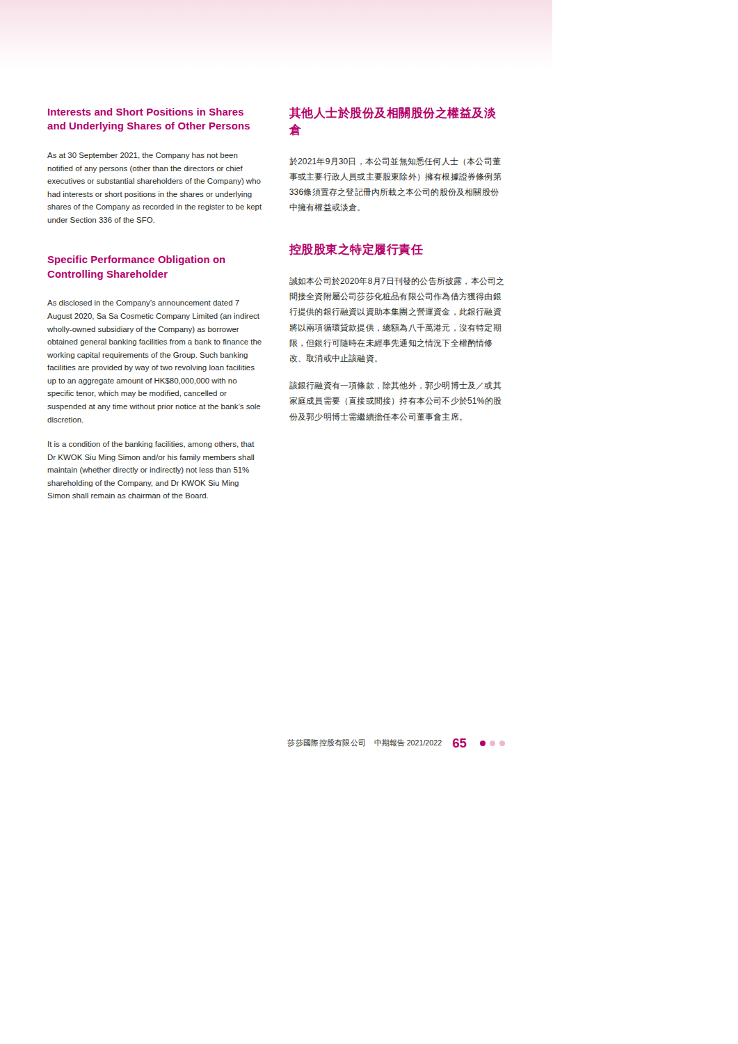Interests and Short Positions in Shares and Underlying Shares of Other Persons
As at 30 September 2021, the Company has not been notified of any persons (other than the directors or chief executives or substantial shareholders of the Company) who had interests or short positions in the shares or underlying shares of the Company as recorded in the register to be kept under Section 336 of the SFO.
Specific Performance Obligation on Controlling Shareholder
As disclosed in the Company’s announcement dated 7 August 2020, Sa Sa Cosmetic Company Limited (an indirect wholly-owned subsidiary of the Company) as borrower obtained general banking facilities from a bank to finance the working capital requirements of the Group. Such banking facilities are provided by way of two revolving loan facilities up to an aggregate amount of HK$80,000,000 with no specific tenor, which may be modified, cancelled or suspended at any time without prior notice at the bank’s sole discretion.
It is a condition of the banking facilities, among others, that Dr KWOK Siu Ming Simon and/or his family members shall maintain (whether directly or indirectly) not less than 51% shareholding of the Company, and Dr KWOK Siu Ming Simon shall remain as chairman of the Board.
其他人士於股份及相關股份之權益及淡倉
於2021年9月30日，本公司並無知悉任何人士（本公司董事或主要行政人員或主要股東除外）擁有根據證券條例第336條須置存之登記冊內所載之本公司的股份及相關股份中擁有權益或淡倉。
控股股東之特定履行責任
誠如本公司於2020年8月7日刊發的公告所披露，本公司之間接全資附屬公司莎莎化粧品有限公司作為借方獲得由銀行提供的銀行融資以資助本集團之營運資金，此銀行融資將以兩項循環貸款提供，總額為八千萬港元，沒有特定期限，但銀行可隨時在未經事先通知之情況下全權酌情修改、取消或中止該融資。
該銀行融資有一項條款，除其他外，郭少明博士及／或其家庭成員需要（直接或間接）持有本公司不少於51%的股份及郭少明博士需繼續擔任本公司董事會主席。
莎莎國際控股有限公司 中期報告 2021/2022 65